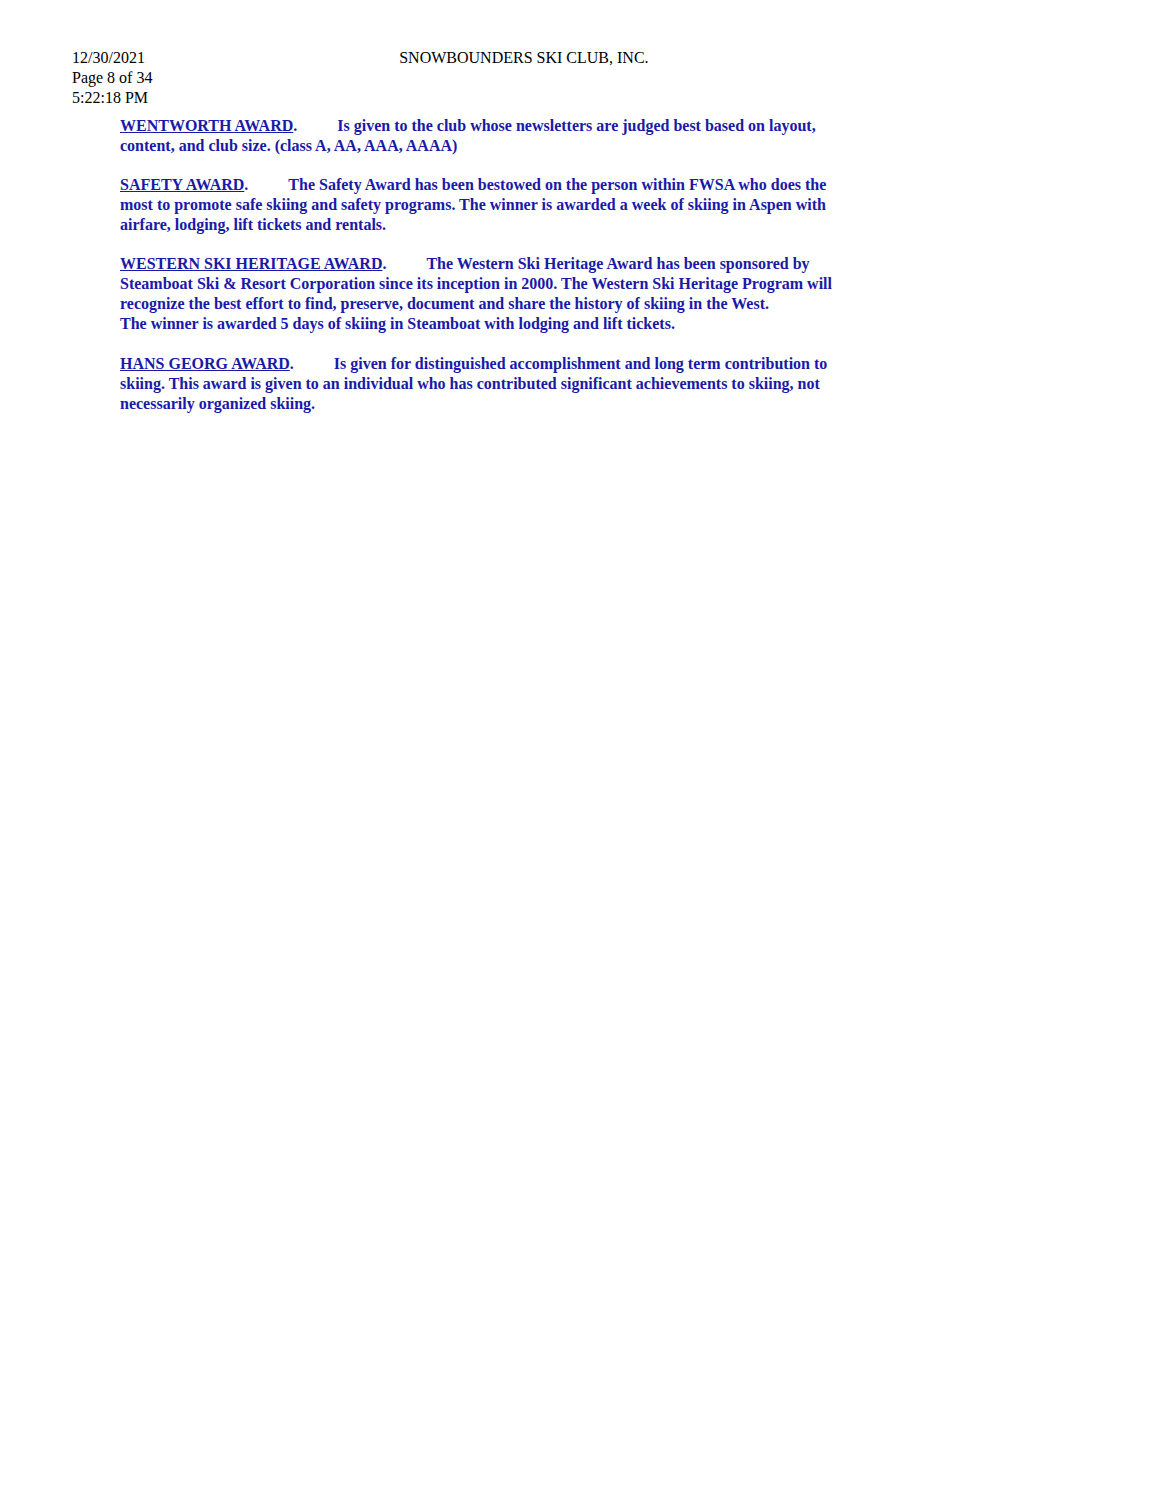12/30/2021
SNOWBOUNDERS SKI CLUB, INC.
Page 8 of 34
5:22:18 PM
WENTWORTH AWARD. Is given to the club whose newsletters are judged best based on layout,
content, and club size. (class A, AA, AAA, AAAA)
SAFETY AWARD. The Safety Award has been bestowed on the person within FWSA who does the
most to promote safe skiing and safety programs. The winner is awarded a week of skiing in Aspen with
airfare, lodging, lift tickets and rentals.
WESTERN SKI HERITAGE AWARD. The Western Ski Heritage Award has been sponsored by
Steamboat Ski & Resort Corporation since its inception in 2000. The Western Ski Heritage Program will
recognize the best effort to find, preserve, document and share the history of skiing in the West.
The winner is awarded 5 days of skiing in Steamboat with lodging and lift tickets.
HANS GEORG AWARD. Is given for distinguished accomplishment and long term contribution to
skiing. This award is given to an individual who has contributed significant achievements to skiing, not
necessarily organized skiing.